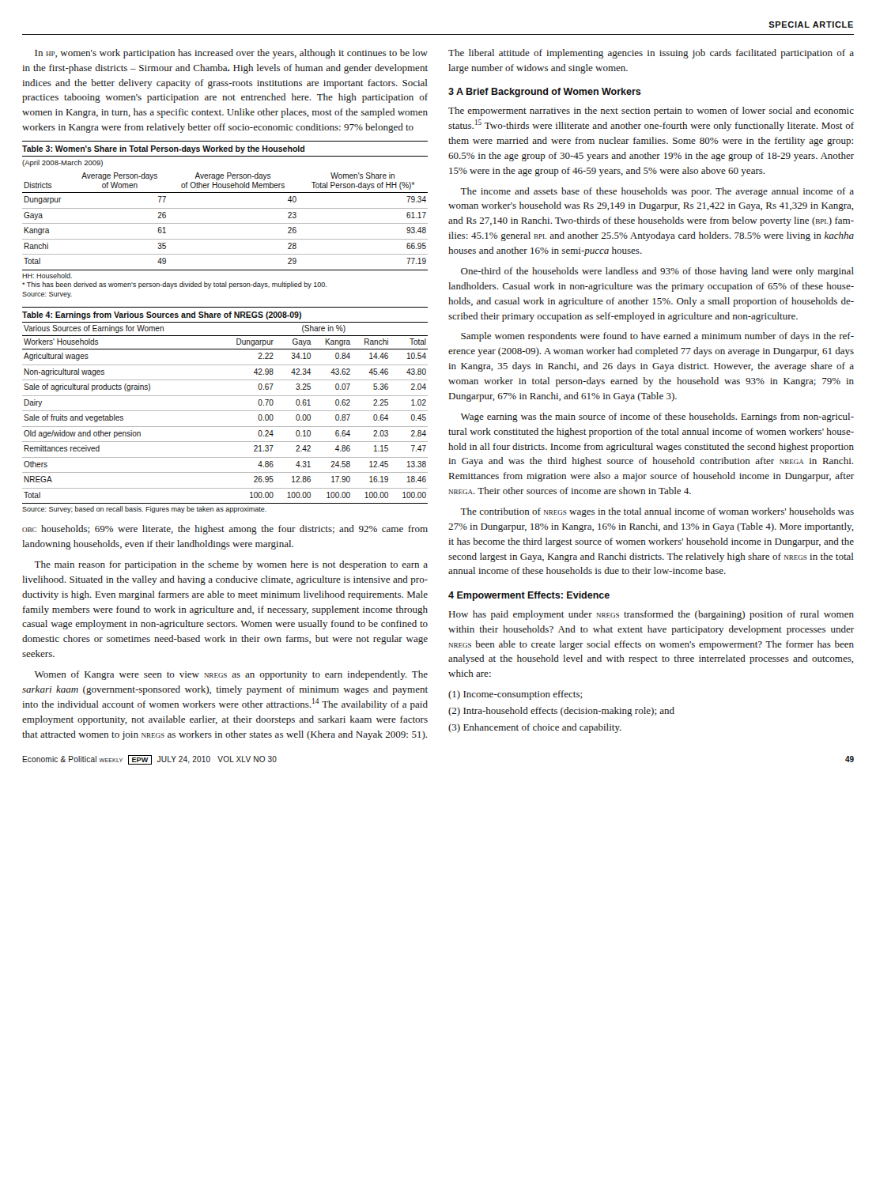SPECIAL ARTICLE
In hp, women's work participation has increased over the years, although it continues to be low in the first-phase districts – Sirmour and Chamba. High levels of human and gender development indices and the better delivery capacity of grass-roots institutions are important factors. Social practices tabooing women's participation are not entrenched here. The high participation of women in Kangra, in turn, has a specific context. Unlike other places, most of the sampled women workers in Kangra were from relatively better off socio-economic conditions: 97% belonged to
Table 3: Women's Share in Total Person-days Worked by the Household
(April 2008-March 2009)
| Districts | Average Person-days of Women | Average Person-days of Other Household Members | Women's Share in Total Person-days of HH (%)* |
| --- | --- | --- | --- |
| Dungarpur | 77 | 40 | 79.34 |
| Gaya | 26 | 23 | 61.17 |
| Kangra | 61 | 26 | 93.48 |
| Ranchi | 35 | 28 | 66.95 |
| Total | 49 | 29 | 77.19 |
HH: Household.
* This has been derived as women's person-days divided by total person-days, multiplied by 100.
Source: Survey.
Table 4: Earnings from Various Sources and Share of NREGS (2008-09)
| Various Sources of Earnings for Women | (Share in %) |
| --- | --- |
| Workers' Households | Dungarpur | Gaya | Kangra | Ranchi | Total |
| Agricultural wages | 2.22 | 34.10 | 0.84 | 14.46 | 10.54 |
| Non-agricultural wages | 42.98 | 42.34 | 43.62 | 45.46 | 43.80 |
| Sale of agricultural products (grains) | 0.67 | 3.25 | 0.07 | 5.36 | 2.04 |
| Dairy | 0.70 | 0.61 | 0.62 | 2.25 | 1.02 |
| Sale of fruits and vegetables | 0.00 | 0.00 | 0.87 | 0.64 | 0.45 |
| Old age/widow and other pension | 0.24 | 0.10 | 6.64 | 2.03 | 2.84 |
| Remittances received | 21.37 | 2.42 | 4.86 | 1.15 | 7.47 |
| Others | 4.86 | 4.31 | 24.58 | 12.45 | 13.38 |
| NREGA | 26.95 | 12.86 | 17.90 | 16.19 | 18.46 |
| Total | 100.00 | 100.00 | 100.00 | 100.00 | 100.00 |
Source: Survey; based on recall basis. Figures may be taken as approximate.
obc households; 69% were literate, the highest among the four districts; and 92% came from landowning households, even if their landholdings were marginal.
The main reason for participation in the scheme by women here is not desperation to earn a livelihood. Situated in the valley and having a conducive climate, agriculture is intensive and productivity is high. Even marginal farmers are able to meet minimum livelihood requirements. Male family members were found to work in agriculture and, if necessary, supplement income through casual wage employment in non-agriculture sectors. Women were usually found to be confined to domestic chores or sometimes need-based work in their own farms, but were not regular wage seekers.
Women of Kangra were seen to view nregs as an opportunity to earn independently. The sarkari kaam (government-sponsored work), timely payment of minimum wages and payment into the individual account of women workers were other attractions.14 The availability of a paid employment opportunity, not available earlier, at their doorsteps and sarkari kaam were factors that attracted women to join nregs as workers in other states as well (Khera and Nayak 2009: 51). The liberal attitude of implementing agencies in issuing job cards facilitated participation of a large number of widows and single women.
3 A Brief Background of Women Workers
The empowerment narratives in the next section pertain to women of lower social and economic status.15 Two-thirds were illiterate and another one-fourth were only functionally literate. Most of them were married and were from nuclear families. Some 80% were in the fertility age group: 60.5% in the age group of 30-45 years and another 19% in the age group of 18-29 years. Another 15% were in the age group of 46-59 years, and 5% were also above 60 years.
The income and assets base of these households was poor. The average annual income of a woman worker's household was Rs 29,149 in Dugarpur, Rs 21,422 in Gaya, Rs 41,329 in Kangra, and Rs 27,140 in Ranchi. Two-thirds of these households were from below poverty line (bpl) families: 45.1% general bpl and another 25.5% Antyodaya card holders. 78.5% were living in kachha houses and another 16% in semi-pucca houses.
One-third of the households were landless and 93% of those having land were only marginal landholders. Casual work in non-agriculture was the primary occupation of 65% of these households, and casual work in agriculture of another 15%. Only a small proportion of households described their primary occupation as self-employed in agriculture and non-agriculture.
Sample women respondents were found to have earned a minimum number of days in the reference year (2008-09). A woman worker had completed 77 days on average in Dungarpur, 61 days in Kangra, 35 days in Ranchi, and 26 days in Gaya district. However, the average share of a woman worker in total person-days earned by the household was 93% in Kangra; 79% in Dungarpur, 67% in Ranchi, and 61% in Gaya (Table 3).
Wage earning was the main source of income of these households. Earnings from non-agricultural work constituted the highest proportion of the total annual income of women workers' household in all four districts. Income from agricultural wages constituted the second highest proportion in Gaya and was the third highest source of household contribution after nrega in Ranchi. Remittances from migration were also a major source of household income in Dungarpur, after nrega. Their other sources of income are shown in Table 4.
The contribution of nregs wages in the total annual income of woman workers' households was 27% in Dungarpur, 18% in Kangra, 16% in Ranchi, and 13% in Gaya (Table 4). More importantly, it has become the third largest source of women workers' household income in Dungarpur, and the second largest in Gaya, Kangra and Ranchi districts. The relatively high share of nregs in the total annual income of these households is due to their low-income base.
4 Empowerment Effects: Evidence
How has paid employment under nregs transformed the (bargaining) position of rural women within their households? And to what extent have participatory development processes under nregs been able to create larger social effects on women's empowerment? The former has been analysed at the household level and with respect to three interrelated processes and outcomes, which are:
(1) Income-consumption effects;
(2) Intra-household effects (decision-making role); and
(3) Enhancement of choice and capability.
Economic & Political weekly EPW JULY 24, 2010 VOL XLV NO 30
49